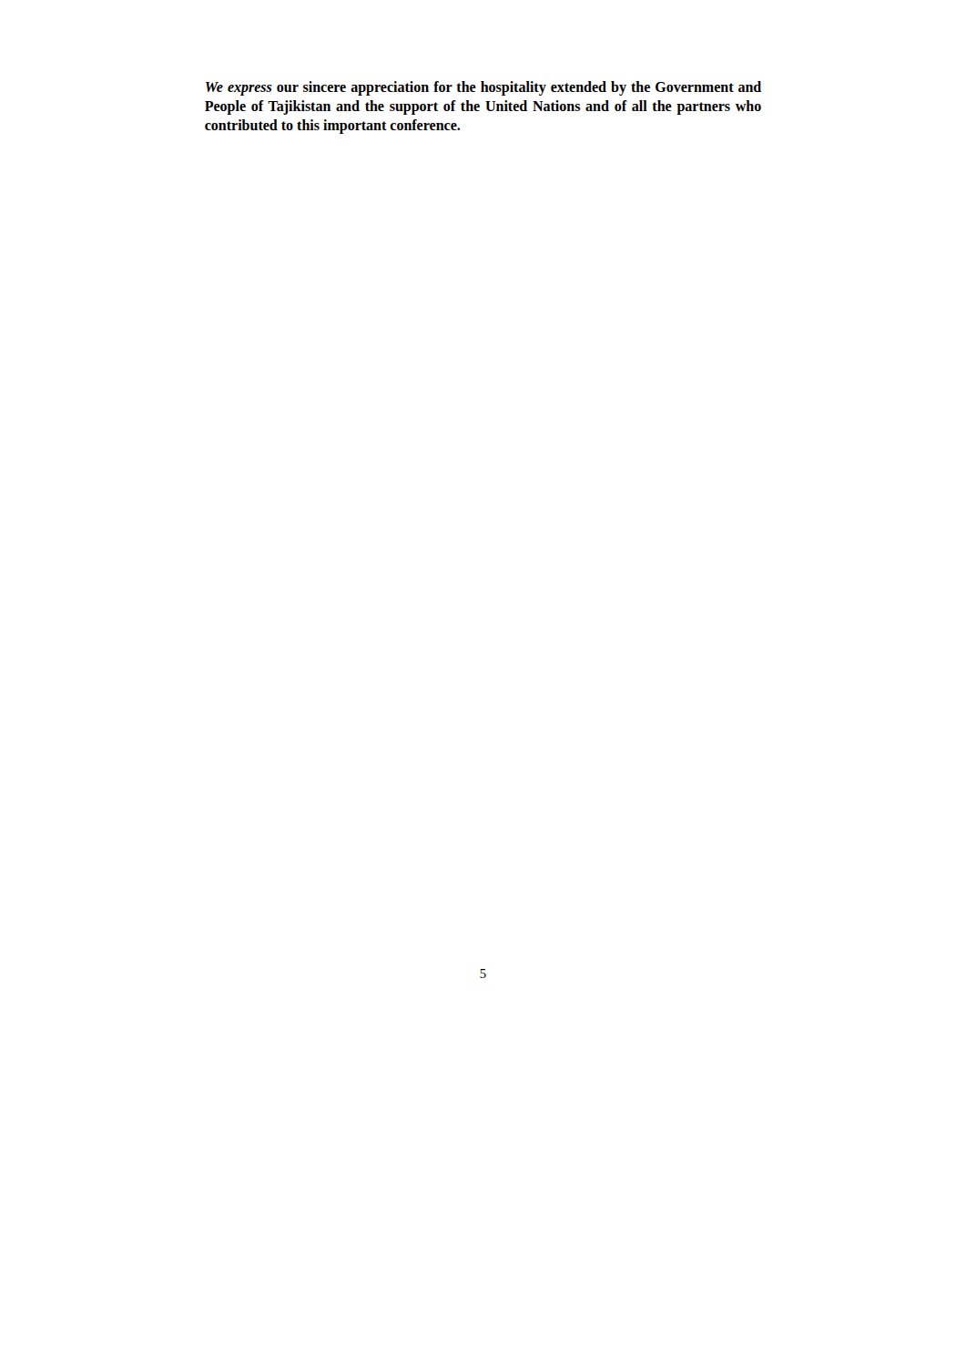We express our sincere appreciation for the hospitality extended by the Government and People of Tajikistan and the support of the United Nations and of all the partners who contributed to this important conference.
5